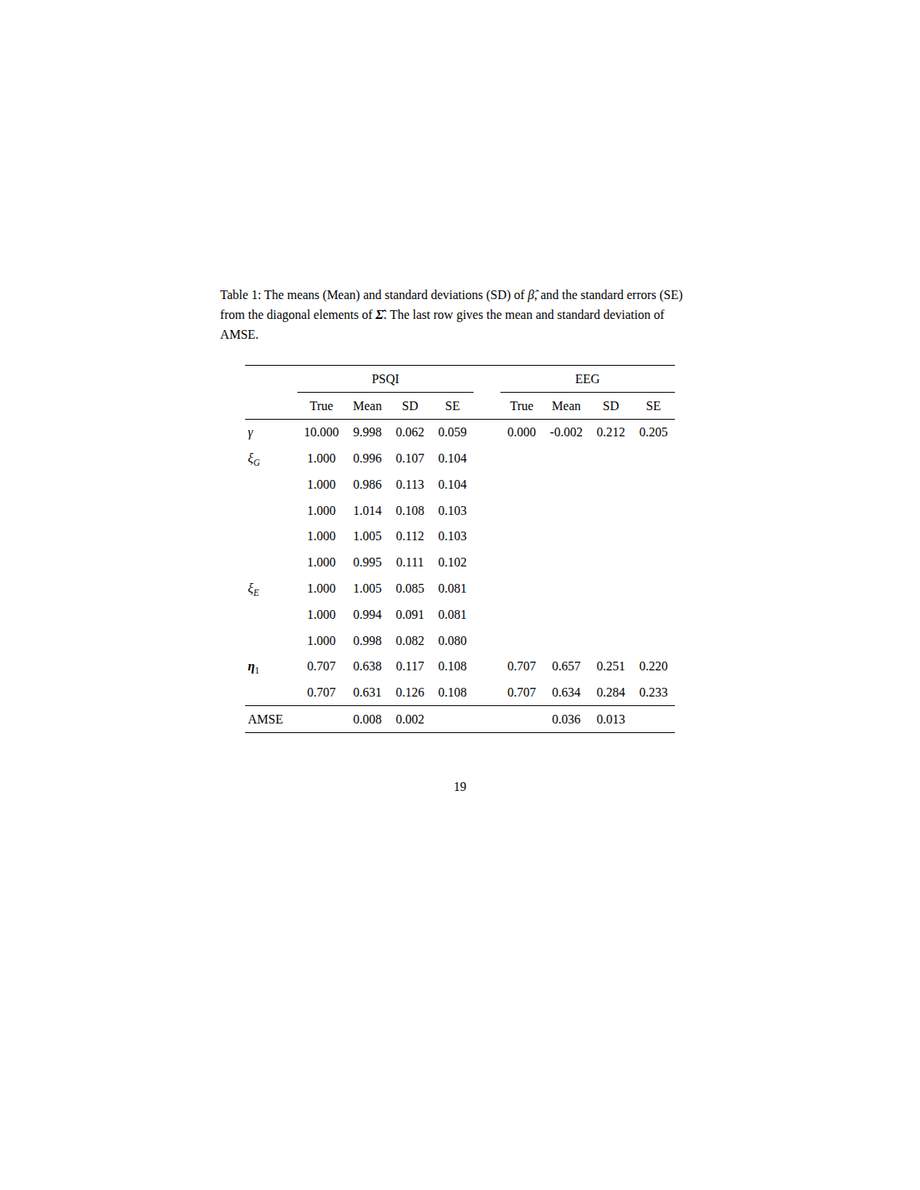Table 1: The means (Mean) and standard deviations (SD) of β̂, and the standard errors (SE) from the diagonal elements of Σ̂. The last row gives the mean and standard deviation of AMSE.
| | PSQI | | EEG |
| --- | --- | --- | --- |
| | True | Mean | SD | SE | | True | Mean | SD | SE |
| γ | 10.000 | 9.998 | 0.062 | 0.059 | | 0.000 | -0.002 | 0.212 | 0.205 |
| ξ G | 1.000 | 0.996 | 0.107 | 0.104 | | | | | |
| | 1.000 | 0.986 | 0.113 | 0.104 | | | | | |
| | 1.000 | 1.014 | 0.108 | 0.103 | | | | | |
| | 1.000 | 1.005 | 0.112 | 0.103 | | | | | |
| | 1.000 | 0.995 | 0.111 | 0.102 | | | | | |
| ξ E | 1.000 | 1.005 | 0.085 | 0.081 | | | | | |
| | 1.000 | 0.994 | 0.091 | 0.081 | | | | | |
| | 1.000 | 0.998 | 0.082 | 0.080 | | | | | |
| η 1 | 0.707 | 0.638 | 0.117 | 0.108 | | 0.707 | 0.657 | 0.251 | 0.220 |
| | 0.707 | 0.631 | 0.126 | 0.108 | | 0.707 | 0.634 | 0.284 | 0.233 |
| AMSE | | 0.008 | 0.002 | | | | 0.036 | 0.013 | |
19